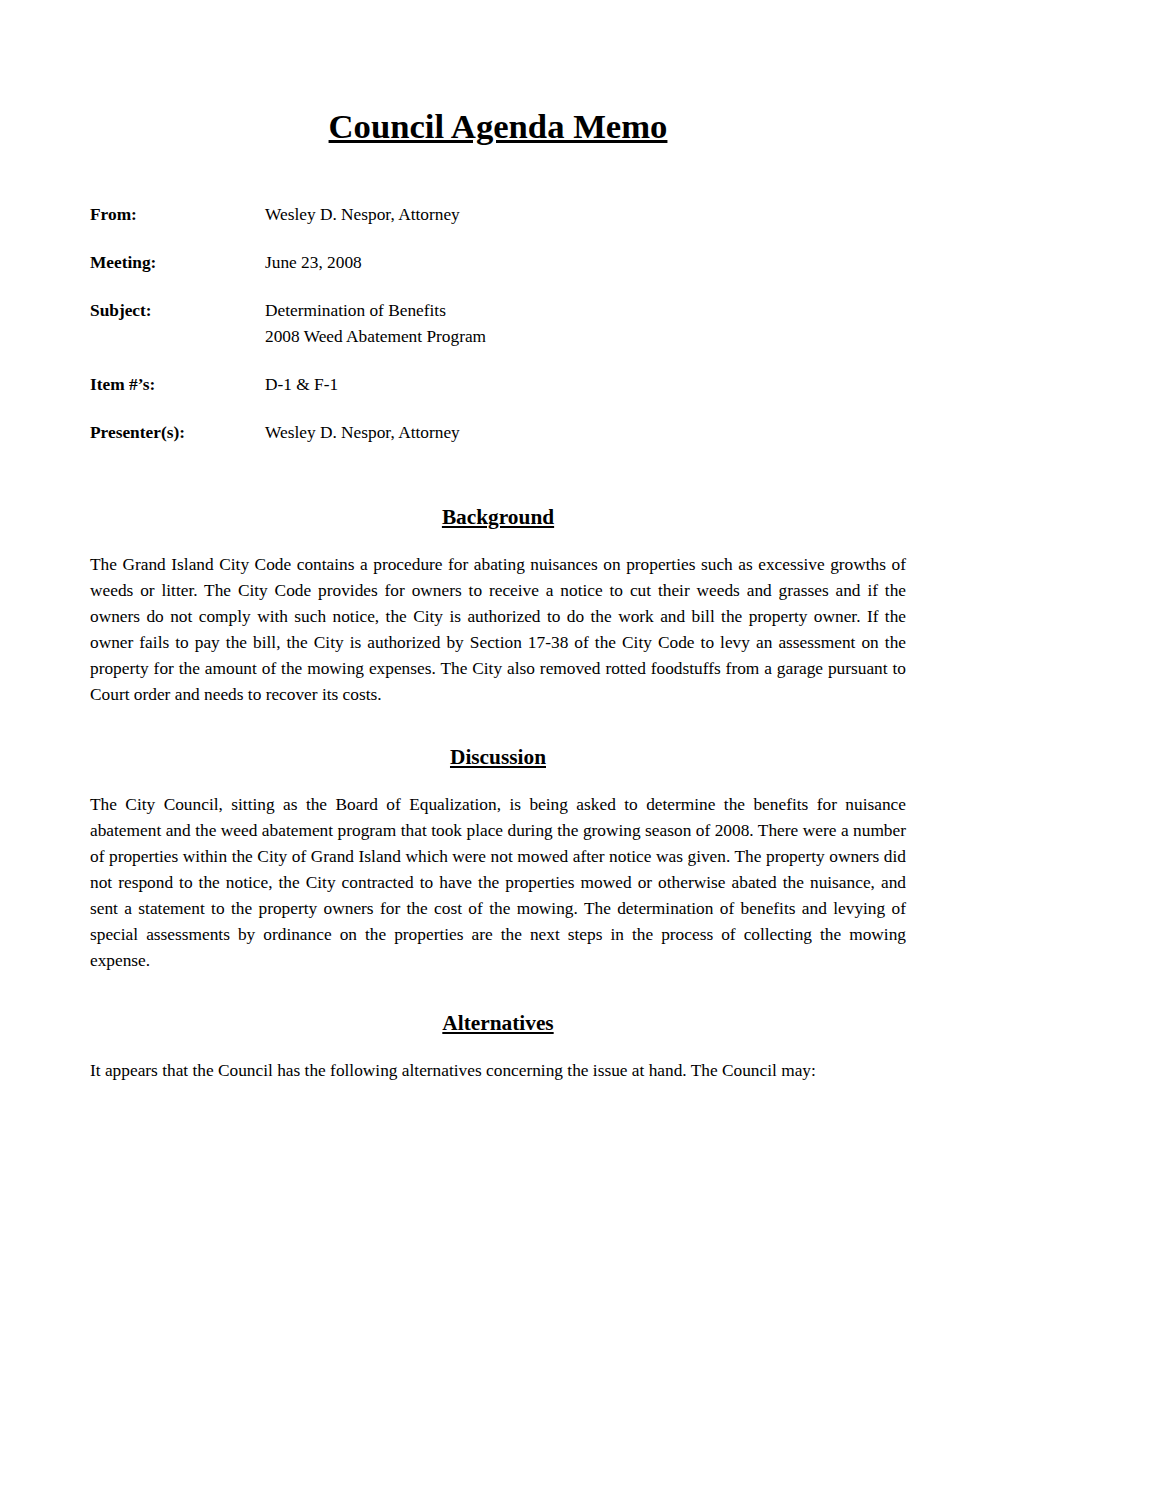Council Agenda Memo
| From: | Wesley D. Nespor, Attorney |
| Meeting: | June 23, 2008 |
| Subject: | Determination of Benefits 2008 Weed Abatement Program |
| Item #’s: | D-1 & F-1 |
| Presenter(s): | Wesley D. Nespor, Attorney |
Background
The Grand Island City Code contains a procedure for abating nuisances on properties such as excessive growths of weeds or litter. The City Code provides for owners to receive a notice to cut their weeds and grasses and if the owners do not comply with such notice, the City is authorized to do the work and bill the property owner. If the owner fails to pay the bill, the City is authorized by Section 17-38 of the City Code to levy an assessment on the property for the amount of the mowing expenses. The City also removed rotted foodstuffs from a garage pursuant to Court order and needs to recover its costs.
Discussion
The City Council, sitting as the Board of Equalization, is being asked to determine the benefits for nuisance abatement and the weed abatement program that took place during the growing season of 2008. There were a number of properties within the City of Grand Island which were not mowed after notice was given. The property owners did not respond to the notice, the City contracted to have the properties mowed or otherwise abated the nuisance, and sent a statement to the property owners for the cost of the mowing. The determination of benefits and levying of special assessments by ordinance on the properties are the next steps in the process of collecting the mowing expense.
Alternatives
It appears that the Council has the following alternatives concerning the issue at hand. The Council may: